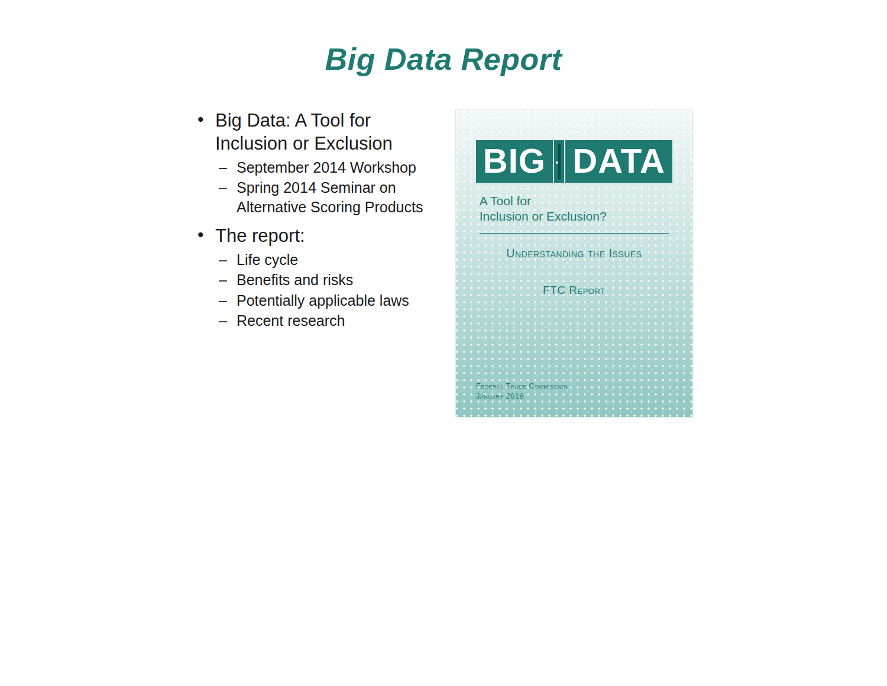Big Data Report
Big Data: A Tool for Inclusion or Exclusion
September 2014 Workshop
Spring 2014 Seminar on Alternative Scoring Products
The report:
Life cycle
Benefits and risks
Potentially applicable laws
Recent research
BIG
DATA
A Tool for
Inclusion or Exclusion?
Understanding the Issues
FTC Report
Federal Trade Commission
January 2016